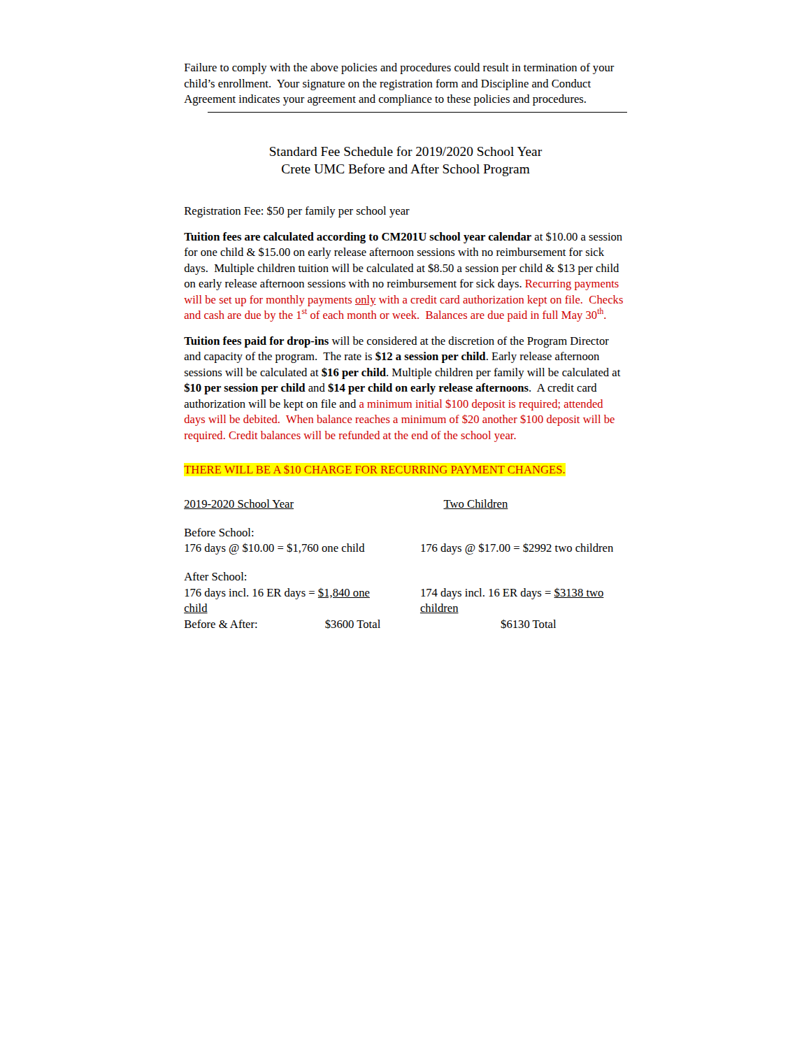Failure to comply with the above policies and procedures could result in termination of your child’s enrollment. Your signature on the registration form and Discipline and Conduct Agreement indicates your agreement and compliance to these policies and procedures.
Standard Fee Schedule for 2019/2020 School Year
Crete UMC Before and After School Program
Registration Fee: $50 per family per school year
Tuition fees are calculated according to CM201U school year calendar at $10.00 a session for one child & $15.00 on early release afternoon sessions with no reimbursement for sick days. Multiple children tuition will be calculated at $8.50 a session per child & $13 per child on early release afternoon sessions with no reimbursement for sick days. Recurring payments will be set up for monthly payments only with a credit card authorization kept on file. Checks and cash are due by the 1st of each month or week. Balances are due paid in full May 30th.
Tuition fees paid for drop-ins will be considered at the discretion of the Program Director and capacity of the program. The rate is $12 a session per child. Early release afternoon sessions will be calculated at $16 per child. Multiple children per family will be calculated at $10 per session per child and $14 per child on early release afternoons. A credit card authorization will be kept on file and a minimum initial $100 deposit is required; attended days will be debited. When balance reaches a minimum of $20 another $100 deposit will be required. Credit balances will be refunded at the end of the school year.
THERE WILL BE A $10 CHARGE FOR RECURRING PAYMENT CHANGES.
| 2019-2020 School Year | Two Children |
| Before School: | |
| 176 days @ $10.00 = $1,760 one child | 176 days @ $17.00 = $2992 two children |
| After School: | |
| 176 days incl. 16 ER days = $1,840 one child | 174 days incl. 16 ER days = $3138 two children |
| Before & After: $3600 Total | $6130 Total |